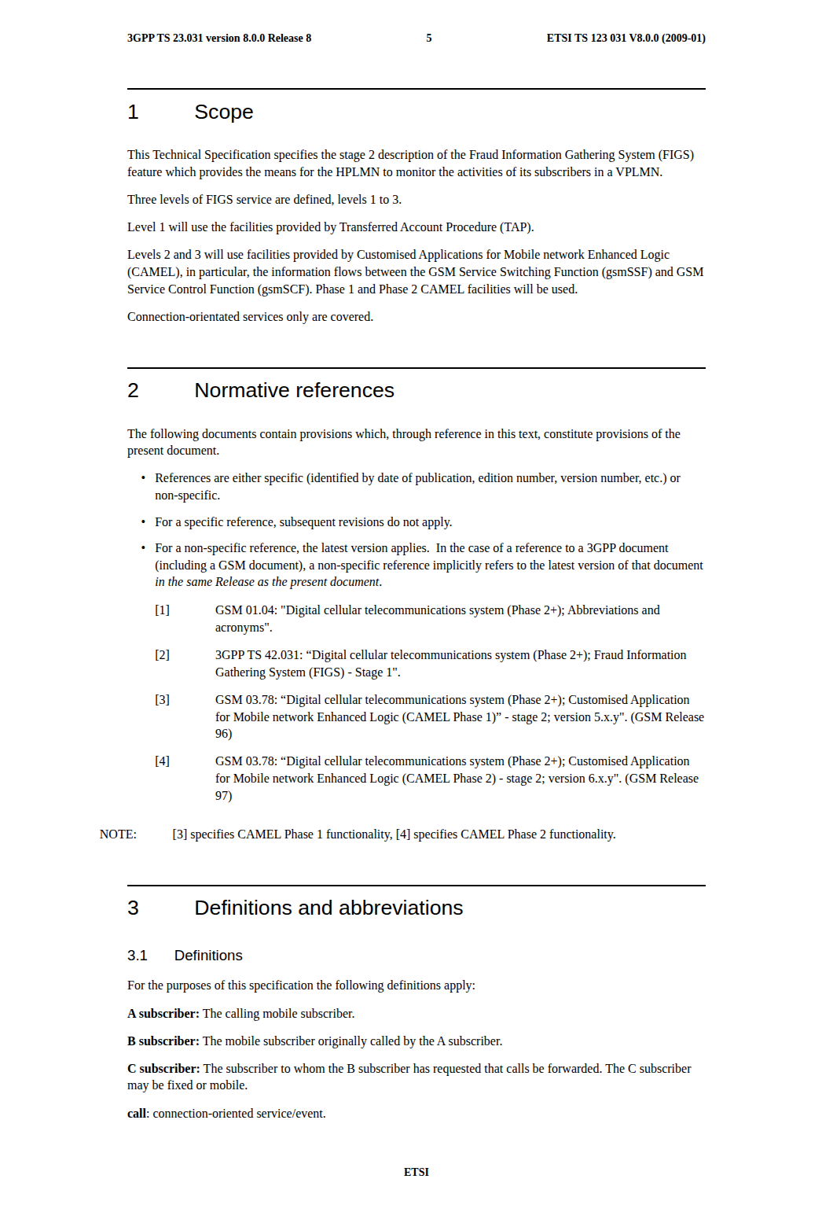3GPP TS 23.031 version 8.0.0 Release 8 5 ETSI TS 123 031 V8.0.0 (2009-01)
1 Scope
This Technical Specification specifies the stage 2 description of the Fraud Information Gathering System (FIGS) feature which provides the means for the HPLMN to monitor the activities of its subscribers in a VPLMN.
Three levels of FIGS service are defined, levels 1 to 3.
Level 1 will use the facilities provided by Transferred Account Procedure (TAP).
Levels 2 and 3 will use facilities provided by Customised Applications for Mobile network Enhanced Logic (CAMEL), in particular, the information flows between the GSM Service Switching Function (gsmSSF) and GSM Service Control Function (gsmSCF). Phase 1 and Phase 2 CAMEL facilities will be used.
Connection-orientated services only are covered.
2 Normative references
The following documents contain provisions which, through reference in this text, constitute provisions of the present document.
References are either specific (identified by date of publication, edition number, version number, etc.) or non-specific.
For a specific reference, subsequent revisions do not apply.
For a non-specific reference, the latest version applies. In the case of a reference to a 3GPP document (including a GSM document), a non-specific reference implicitly refers to the latest version of that document in the same Release as the present document.
| [1] | GSM 01.04: "Digital cellular telecommunications system (Phase 2+); Abbreviations and acronyms". |
| [2] | 3GPP TS 42.031: “Digital cellular telecommunications system (Phase 2+); Fraud Information Gathering System (FIGS) - Stage 1". |
| [3] | GSM 03.78: “Digital cellular telecommunications system (Phase 2+); Customised Application for Mobile network Enhanced Logic (CAMEL Phase 1)” - stage 2; version 5.x.y". (GSM Release 96) |
| [4] | GSM 03.78: “Digital cellular telecommunications system (Phase 2+); Customised Application for Mobile network Enhanced Logic (CAMEL Phase 2) - stage 2; version 6.x.y". (GSM Release 97) |
NOTE:[3] specifies CAMEL Phase 1 functionality, [4] specifies CAMEL Phase 2 functionality.
3 Definitions and abbreviations
3.1 Definitions
For the purposes of this specification the following definitions apply:
A subscriber: The calling mobile subscriber.
B subscriber: The mobile subscriber originally called by the A subscriber.
C subscriber: The subscriber to whom the B subscriber has requested that calls be forwarded. The C subscriber may be fixed or mobile.
call: connection-oriented service/event.
ETSI